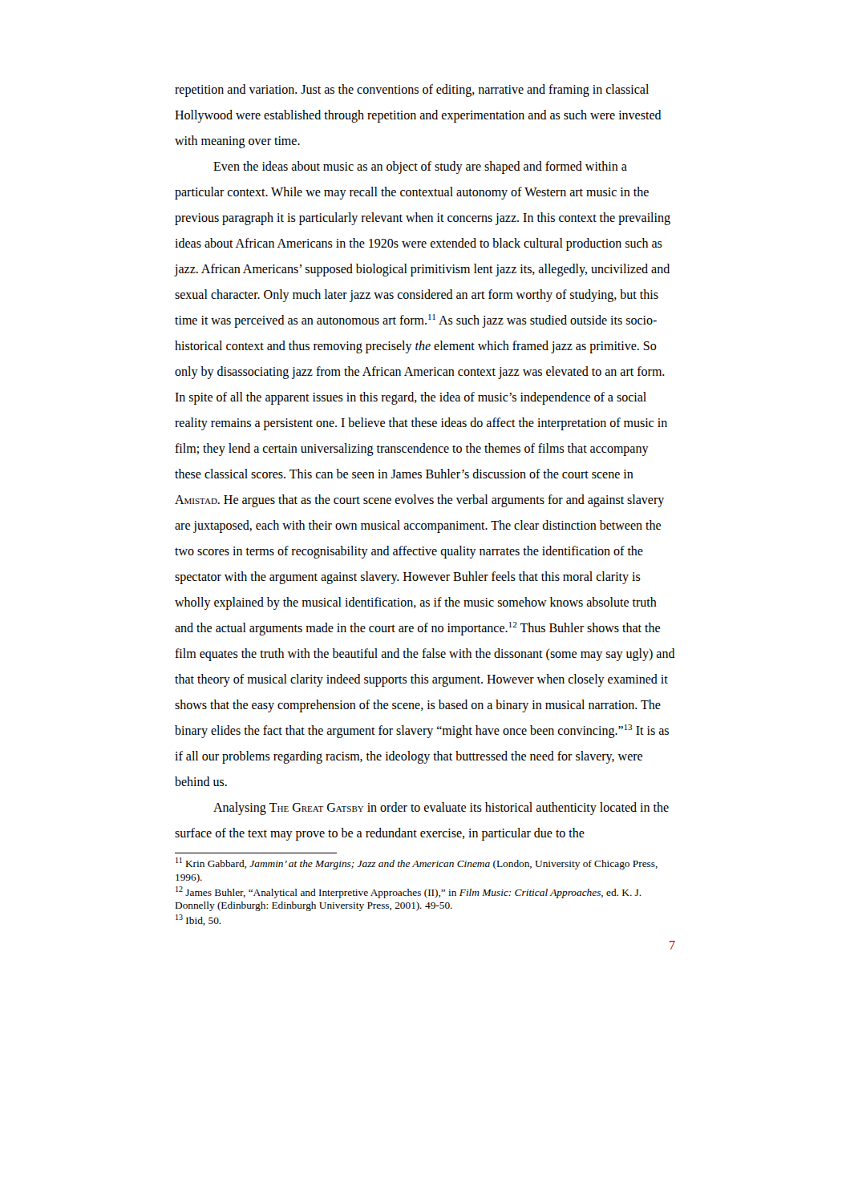repetition and variation. Just as the conventions of editing, narrative and framing in classical Hollywood were established through repetition and experimentation and as such were invested with meaning over time.
Even the ideas about music as an object of study are shaped and formed within a particular context. While we may recall the contextual autonomy of Western art music in the previous paragraph it is particularly relevant when it concerns jazz. In this context the prevailing ideas about African Americans in the 1920s were extended to black cultural production such as jazz. African Americans’ supposed biological primitivism lent jazz its, allegedly, uncivilized and sexual character. Only much later jazz was considered an art form worthy of studying, but this time it was perceived as an autonomous art form.11 As such jazz was studied outside its socio-historical context and thus removing precisely the element which framed jazz as primitive. So only by disassociating jazz from the African American context jazz was elevated to an art form. In spite of all the apparent issues in this regard, the idea of music’s independence of a social reality remains a persistent one. I believe that these ideas do affect the interpretation of music in film; they lend a certain universalizing transcendence to the themes of films that accompany these classical scores. This can be seen in James Buhler’s discussion of the court scene in Amistad. He argues that as the court scene evolves the verbal arguments for and against slavery are juxtaposed, each with their own musical accompaniment. The clear distinction between the two scores in terms of recognisability and affective quality narrates the identification of the spectator with the argument against slavery. However Buhler feels that this moral clarity is wholly explained by the musical identification, as if the music somehow knows absolute truth and the actual arguments made in the court are of no importance.12 Thus Buhler shows that the film equates the truth with the beautiful and the false with the dissonant (some may say ugly) and that theory of musical clarity indeed supports this argument. However when closely examined it shows that the easy comprehension of the scene, is based on a binary in musical narration. The binary elides the fact that the argument for slavery “might have once been convincing.”13 It is as if all our problems regarding racism, the ideology that buttressed the need for slavery, were behind us.
Analysing The Great Gatsby in order to evaluate its historical authenticity located in the surface of the text may prove to be a redundant exercise, in particular due to the
11 Krin Gabbard, Jammin’ at the Margins; Jazz and the American Cinema (London, University of Chicago Press, 1996).
12 James Buhler, “Analytical and Interpretive Approaches (II),” in Film Music: Critical Approaches, ed. K. J. Donnelly (Edinburgh: Edinburgh University Press, 2001). 49-50.
13 Ibid, 50.
7